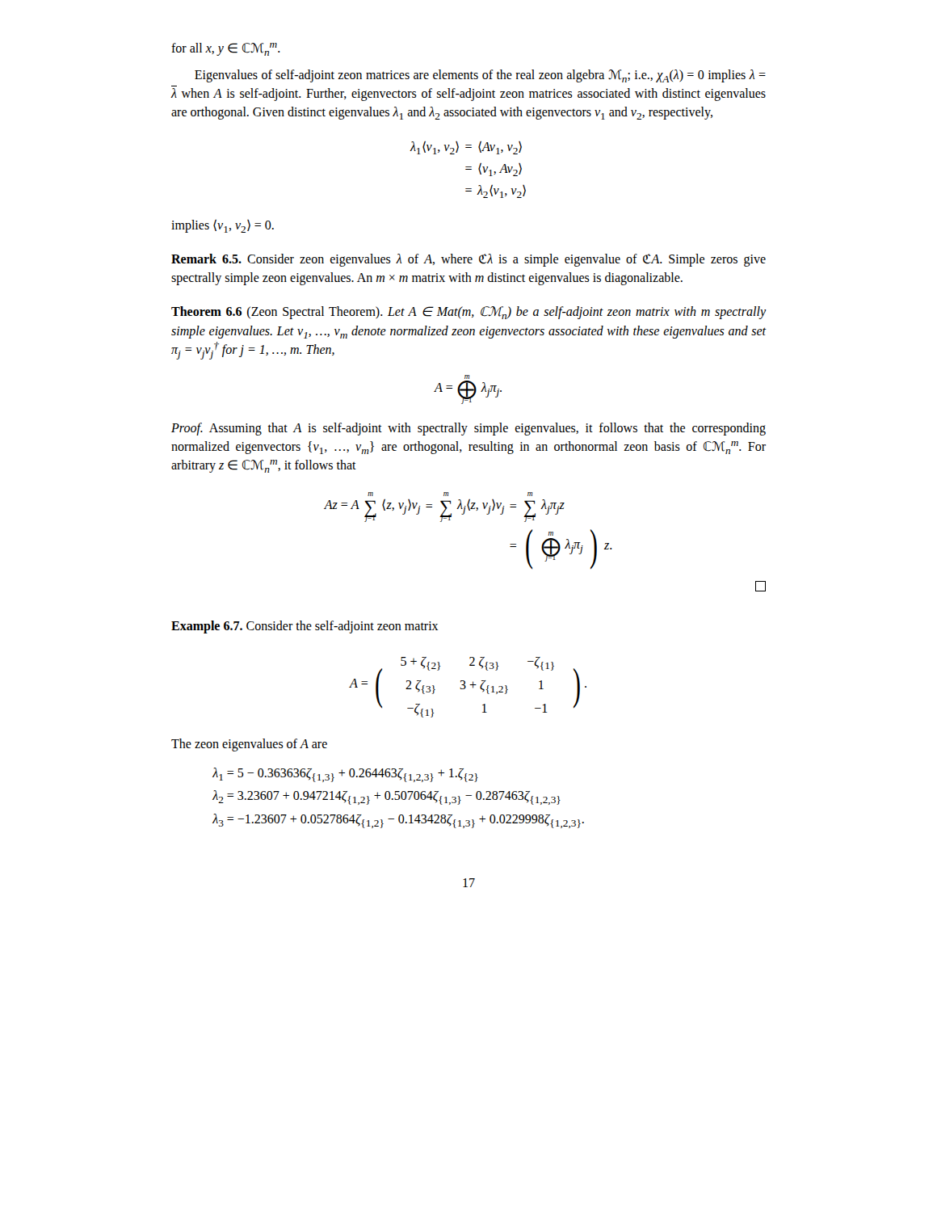for all x, y ∈ ℂℳnm.
Eigenvalues of self-adjoint zeon matrices are elements of the real zeon algebra ℳn; i.e., χA(λ) = 0 implies λ = λ when A is self-adjoint. Further, eigenvectors of self-adjoint zeon matrices associated with distinct eigenvalues are orthogonal. Given distinct eigenvalues λ1 and λ2 associated with eigenvectors v1 and v2, respectively,
| λ 1 ⟨ v 1 , v 2 ⟩ | = | ⟨ Av 1 , v 2 ⟩ |
| | = | ⟨ v 1 , Av 2 ⟩ |
| | = | λ 2 ⟨ v 1 , v 2 ⟩ |
implies ⟨v1, v2⟩ = 0.
Remark 6.5. Consider zeon eigenvalues λ of A, where ℭλ is a simple eigenvalue of ℭA. Simple zeros give spectrally simple zeon eigenvalues. An m × m matrix with m distinct eigenvalues is diagonalizable.
Theorem 6.6 (Zeon Spectral Theorem). Let A ∈ Mat(m, ℂℳn) be a self-adjoint zeon matrix with m spectrally simple eigenvalues. Let v1, …, vm denote normalized zeon eigenvectors associated with these eigenvalues and set πj = vjvj† for j = 1, …, m. Then,
A = m ⨁ j=1 λjπj.
Proof. Assuming that A is self-adjoint with spectrally simple eigenvalues, it follows that the corresponding normalized eigenvectors {v1, …, vm} are orthogonal, resulting in an orthonormal zeon basis of ℂℳnm. For arbitrary z ∈ ℂℳnm, it follows that
| Az = A m ∑ j =1 ⟨ z , v j ⟩ v j | = | m ∑ j =1 λ j ⟨ z , v j ⟩ v j | = | m ∑ j =1 λ j π j z |
| | | | = | ( m ⨁ j =1 λ j π j ) z . |
Example 6.7. Consider the self-adjoint zeon matrix
A = (
| 5 + ζ {2} | 2 ζ {3} | − ζ {1} |
| 2 ζ {3} | 3 + ζ {1,2} | 1 |
| − ζ {1} | 1 | −1 |
).
The zeon eigenvalues of A are
λ1 = 5 − 0.363636ζ{1,3} + 0.264463ζ{1,2,3} + 1.ζ{2}
λ2 = 3.23607 + 0.947214ζ{1,2} + 0.507064ζ{1,3} − 0.287463ζ{1,2,3}
λ3 = −1.23607 + 0.0527864ζ{1,2} − 0.143428ζ{1,3} + 0.0229998ζ{1,2,3}.
17